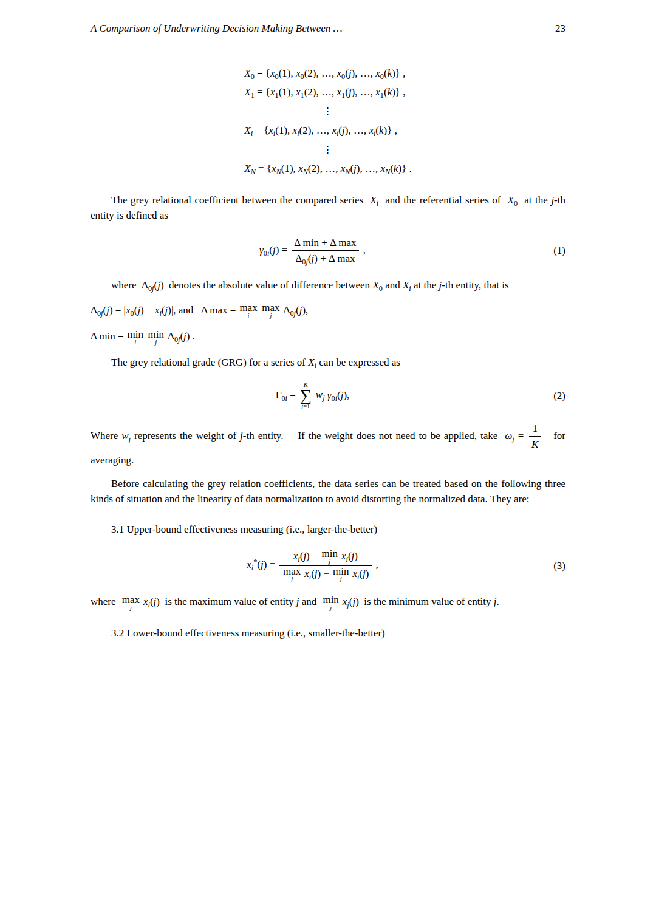A Comparison of Underwriting Decision Making Between … 23
X0 = {x0(1), x0(2), …, x0(j), …, x0(k)} ,
X1 = {x1(1), x1(2), …, x1(j), …, x1(k)} ,
⋮
Xi = {xi(1), xi(2), …, xi(j), …, xi(k)} ,
⋮
XN = {xN(1), xN(2), …, xN(j), …, xN(k)} .
The grey relational coefficient between the compared series Xi and the referential series of X0 at the j-th entity is defined as
γ0i(j) = Δ min + Δ max Δ0j(j) + Δ max ,
(1)
where Δ0j(j) denotes the absolute value of difference between X0 and Xi at the j-th entity, that is
Δ0j(j) = |x0(j) − xi(j)|, and Δ max = maxi maxj Δ0j(j),
Δ min = mini minj Δ0j(j) .
The grey relational grade (GRG) for a series of Xi can be expressed as
Γ0i = K ∑ j=1 wj γ0i(j),
(2)
Where wj represents the weight of j-th entity. If the weight does not need to be applied, take ωj = 1 K for averaging.
Before calculating the grey relation coefficients, the data series can be treated based on the following three kinds of situation and the linearity of data normalization to avoid distorting the normalized data. They are:
3.1 Upper-bound effectiveness measuring (i.e., larger-the-better)
xi*(j) = xi(j) − minj xi(j) maxj xi(j) − minj xi(j) ,
(3)
where maxj xi(j) is the maximum value of entity j and minj xj(j) is the minimum value of entity j.
3.2 Lower-bound effectiveness measuring (i.e., smaller-the-better)